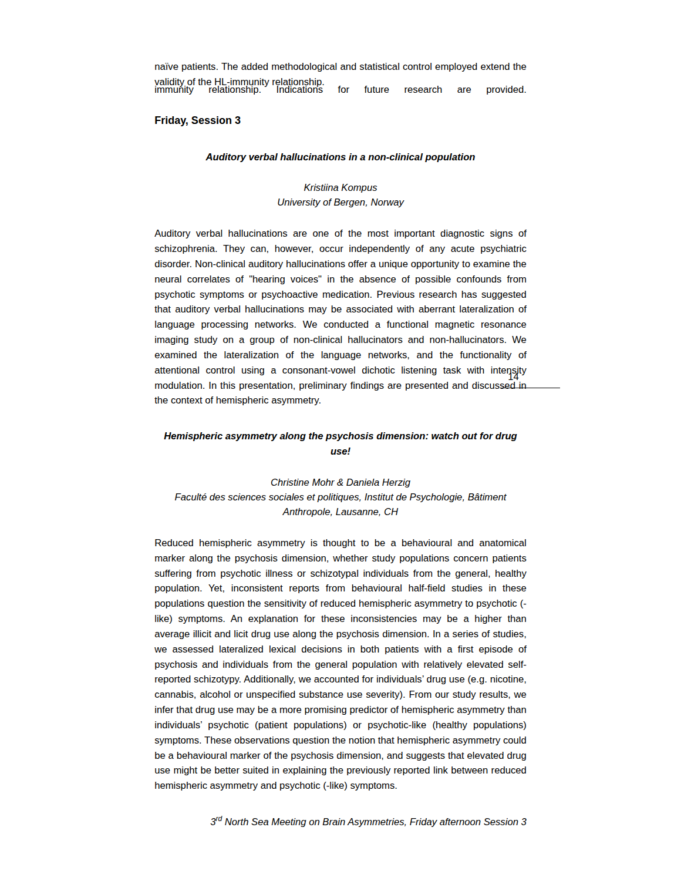naïve patients. The added methodological and statistical control employed extend the validity of the HL-immunity relationship.
immunity relationship. Indications for future research are provided.
Friday, Session 3
Auditory verbal hallucinations in a non-clinical population
Kristiina Kompus
University of Bergen, Norway
Auditory verbal hallucinations are one of the most important diagnostic signs of schizophrenia. They can, however, occur independently of any acute psychiatric disorder. Non-clinical auditory hallucinations offer a unique opportunity to examine the neural correlates of "hearing voices" in the absence of possible confounds from psychotic symptoms or psychoactive medication. Previous research has suggested that auditory verbal hallucinations may be associated with aberrant lateralization of language processing networks. We conducted a functional magnetic resonance imaging study on a group of non-clinical hallucinators and non-hallucinators. We examined the lateralization of the language networks, and the functionality of attentional control using a consonant-vowel dichotic listening task with intensity modulation. In this presentation, preliminary findings are presented and discussed in the context of hemispheric asymmetry.
Hemispheric asymmetry along the psychosis dimension: watch out for drug use!
Christine Mohr & Daniela Herzig
Faculté des sciences sociales et politiques, Institut de Psychologie, Bâtiment Anthropole, Lausanne, CH
Reduced hemispheric asymmetry is thought to be a behavioural and anatomical marker along the psychosis dimension, whether study populations concern patients suffering from psychotic illness or schizotypal individuals from the general, healthy population. Yet, inconsistent reports from behavioural half-field studies in these populations question the sensitivity of reduced hemispheric asymmetry to psychotic (-like) symptoms. An explanation for these inconsistencies may be a higher than average illicit and licit drug use along the psychosis dimension. In a series of studies, we assessed lateralized lexical decisions in both patients with a first episode of psychosis and individuals from the general population with relatively elevated self-reported schizotypy. Additionally, we accounted for individuals’ drug use (e.g. nicotine, cannabis, alcohol or unspecified substance use severity). From our study results, we infer that drug use may be a more promising predictor of hemispheric asymmetry than individuals’ psychotic (patient populations) or psychotic-like (healthy populations) symptoms. These observations question the notion that hemispheric asymmetry could be a behavioural marker of the psychosis dimension, and suggests that elevated drug use might be better suited in explaining the previously reported link between reduced hemispheric asymmetry and psychotic (-like) symptoms.
14
3rd North Sea Meeting on Brain Asymmetries, Friday afternoon Session 3